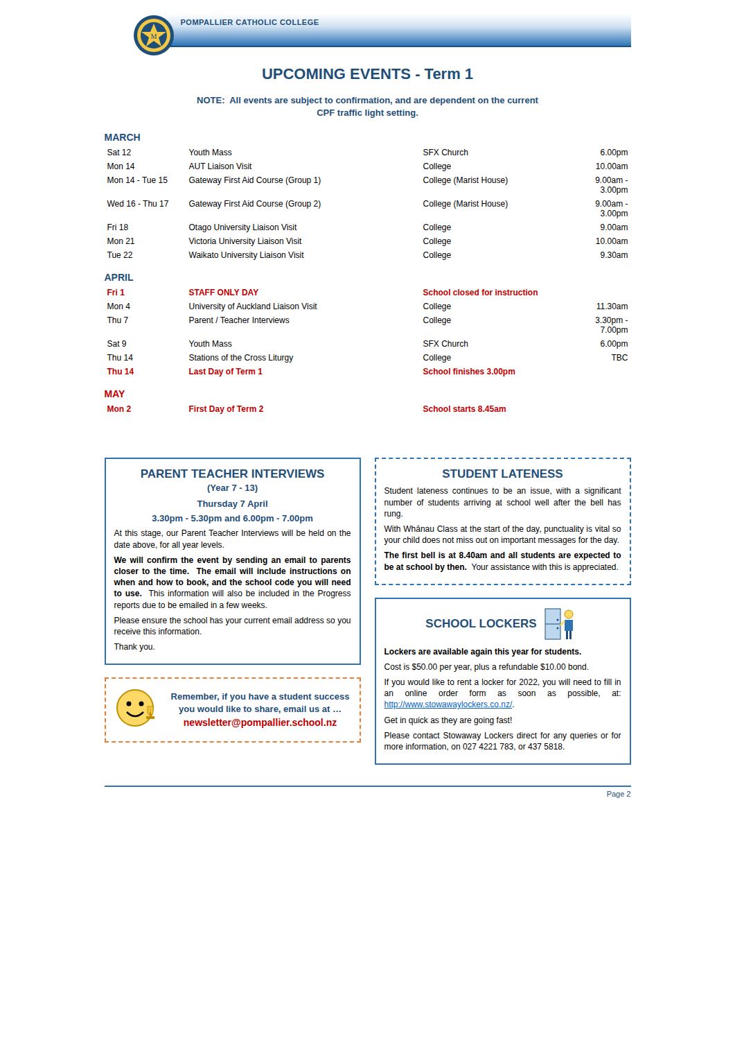POMPALLIER CATHOLIC COLLEGE
M
UPCOMING EVENTS - Term 1
NOTE: All events are subject to confirmation, and are dependent on the current
CPF traffic light setting.
MARCH
| Sat 12 | Youth Mass | SFX Church | 6.00pm |
| Mon 14 | AUT Liaison Visit | College | 10.00am |
| Mon 14 - Tue 15 | Gateway First Aid Course (Group 1) | College (Marist House) | 9.00am - 3.00pm |
| Wed 16 - Thu 17 | Gateway First Aid Course (Group 2) | College (Marist House) | 9.00am - 3.00pm |
| Fri 18 | Otago University Liaison Visit | College | 9.00am |
| Mon 21 | Victoria University Liaison Visit | College | 10.00am |
| Tue 22 | Waikato University Liaison Visit | College | 9.30am |
APRIL
| Fri 1 | STAFF ONLY DAY | School closed for instruction |
| Mon 4 | University of Auckland Liaison Visit | College | 11.30am |
| Thu 7 | Parent / Teacher Interviews | College | 3.30pm - 7.00pm |
| Sat 9 | Youth Mass | SFX Church | 6.00pm |
| Thu 14 | Stations of the Cross Liturgy | College | TBC |
| Thu 14 | Last Day of Term 1 | School finishes 3.00pm |
MAY
| Mon 2 | First Day of Term 2 | School starts 8.45am |
PARENT TEACHER INTERVIEWS
(Year 7 - 13)
Thursday 7 April
3.30pm - 5.30pm and 6.00pm - 7.00pm
At this stage, our Parent Teacher Interviews will be held on the date above, for all year levels.
We will confirm the event by sending an email to parents closer to the time. The email will include instructions on when and how to book, and the school code you will need to use. This information will also be included in the Progress reports due to be emailed in a few weeks.
Please ensure the school has your current email address so you receive this information.
Thank you.
1
Remember, if you have a student success you would like to share, email us at …
newsletter@pompallier.school.nz
STUDENT LATENESS
Student lateness continues to be an issue, with a significant number of students arriving at school well after the bell has rung.
With Whānau Class at the start of the day, punctuality is vital so your child does not miss out on important messages for the day.
The first bell is at 8.40am and all students are expected to be at school by then. Your assistance with this is appreciated.
SCHOOL LOCKERS
Lockers are available again this year for students.
Cost is $50.00 per year, plus a refundable $10.00 bond.
If you would like to rent a locker for 2022, you will need to fill in an online order form as soon as possible, at: http://www.stowawaylockers.co.nz/.
Get in quick as they are going fast!
Please contact Stowaway Lockers direct for any queries or for more information, on 027 4221 783, or 437 5818.
Page 2